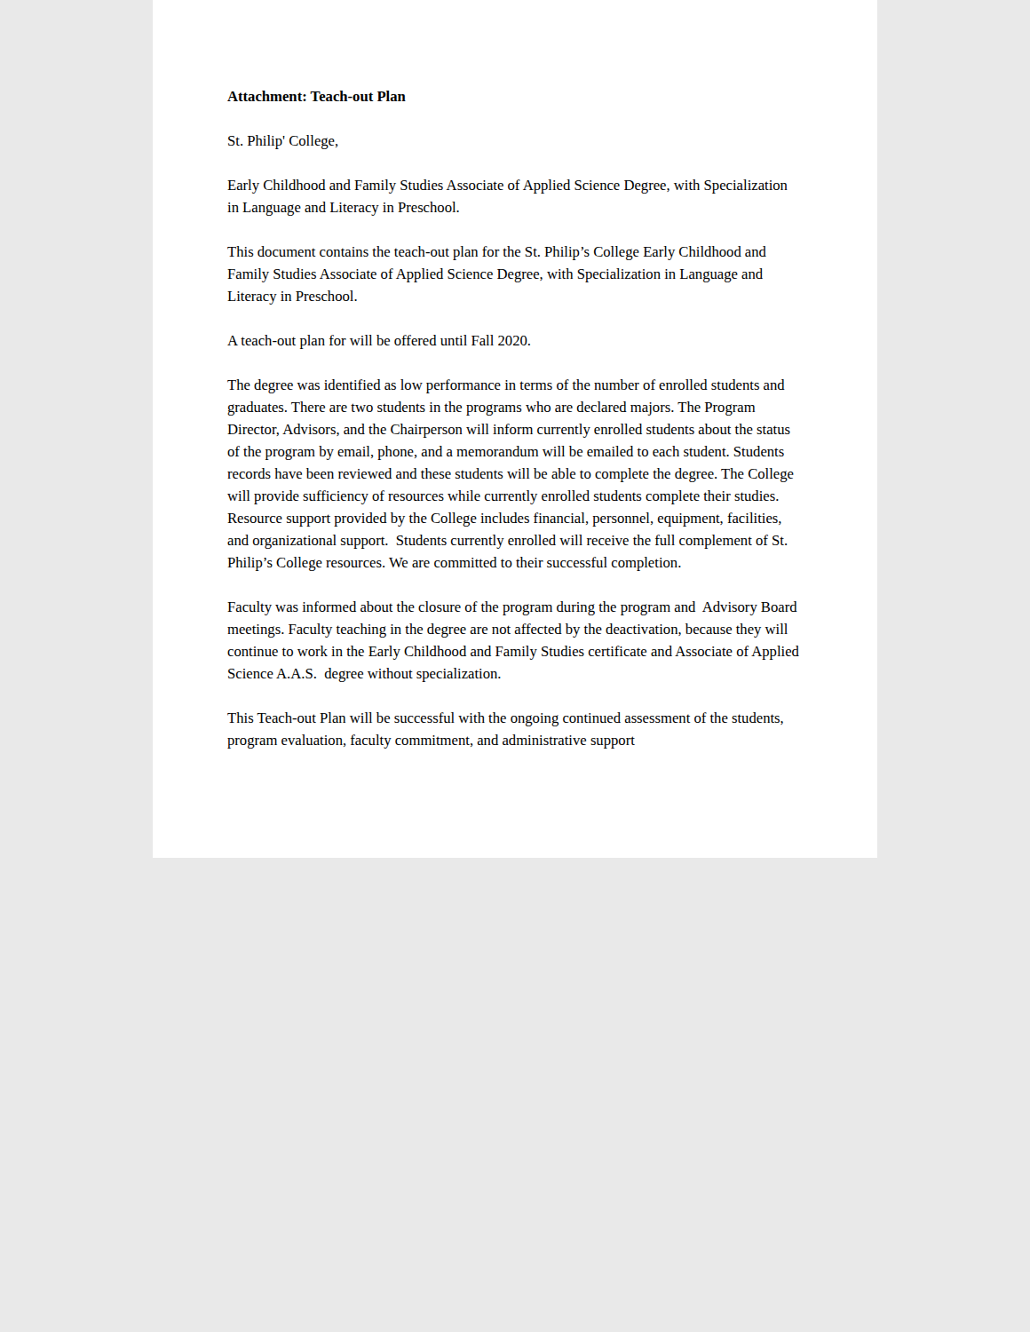Attachment: Teach-out Plan
St. Philip' College,
Early Childhood and Family Studies Associate of Applied Science Degree, with Specialization in Language and Literacy in Preschool.
This document contains the teach-out plan for the St. Philip’s College Early Childhood and Family Studies Associate of Applied Science Degree, with Specialization in Language and Literacy in Preschool.
A teach-out plan for will be offered until Fall 2020.
The degree was identified as low performance in terms of the number of enrolled students and graduates. There are two students in the programs who are declared majors. The Program Director, Advisors, and the Chairperson will inform currently enrolled students about the status of the program by email, phone, and a memorandum will be emailed to each student. Students records have been reviewed and these students will be able to complete the degree. The College will provide sufficiency of resources while currently enrolled students complete their studies. Resource support provided by the College includes financial, personnel, equipment, facilities, and organizational support. Students currently enrolled will receive the full complement of St. Philip’s College resources. We are committed to their successful completion.
Faculty was informed about the closure of the program during the program and Advisory Board meetings. Faculty teaching in the degree are not affected by the deactivation, because they will continue to work in the Early Childhood and Family Studies certificate and Associate of Applied Science A.A.S. degree without specialization.
This Teach-out Plan will be successful with the ongoing continued assessment of the students, program evaluation, faculty commitment, and administrative support